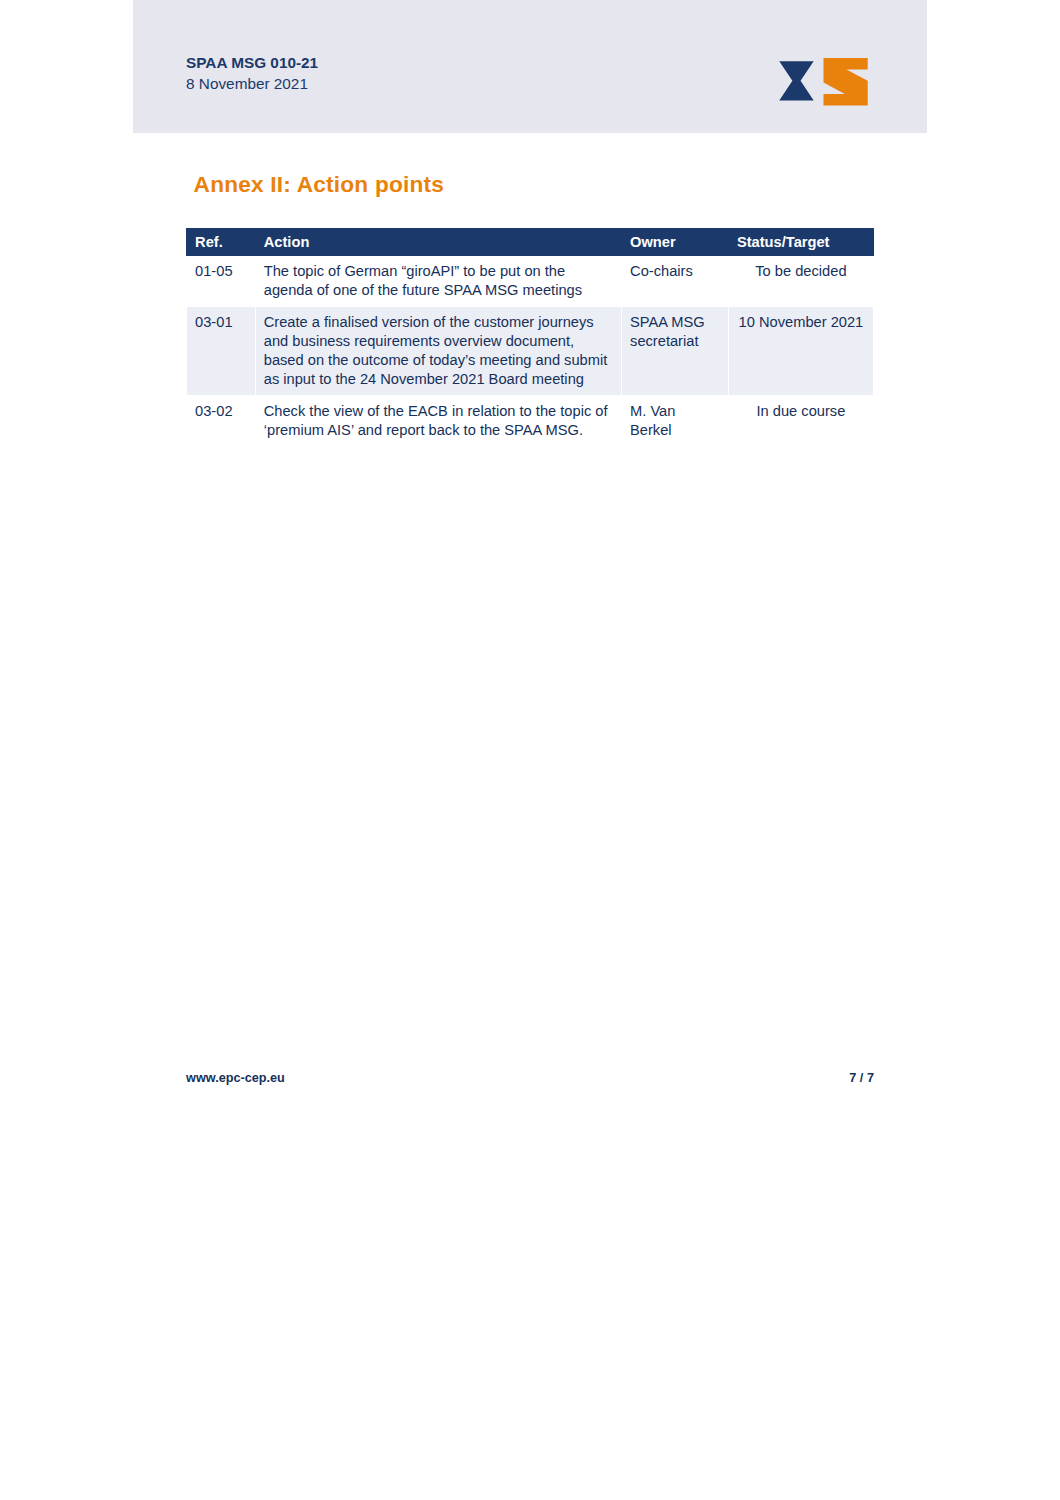SPAA MSG 010-21
8 November 2021
Annex II: Action points
| Ref. | Action | Owner | Status/Target |
| --- | --- | --- | --- |
| 01-05 | The topic of German “giroAPI” to be put on the agenda of one of the future SPAA MSG meetings | Co-chairs | To be decided |
| 03-01 | Create a finalised version of the customer journeys and business requirements overview document, based on the outcome of today’s meeting and submit as input to the 24 November 2021 Board meeting | SPAA MSG secretariat | 10 November 2021 |
| 03-02 | Check the view of the EACB in relation to the topic of ‘premium AIS’ and report back to the SPAA MSG. | M. Van Berkel | In due course |
www.epc-cep.eu 7 / 7